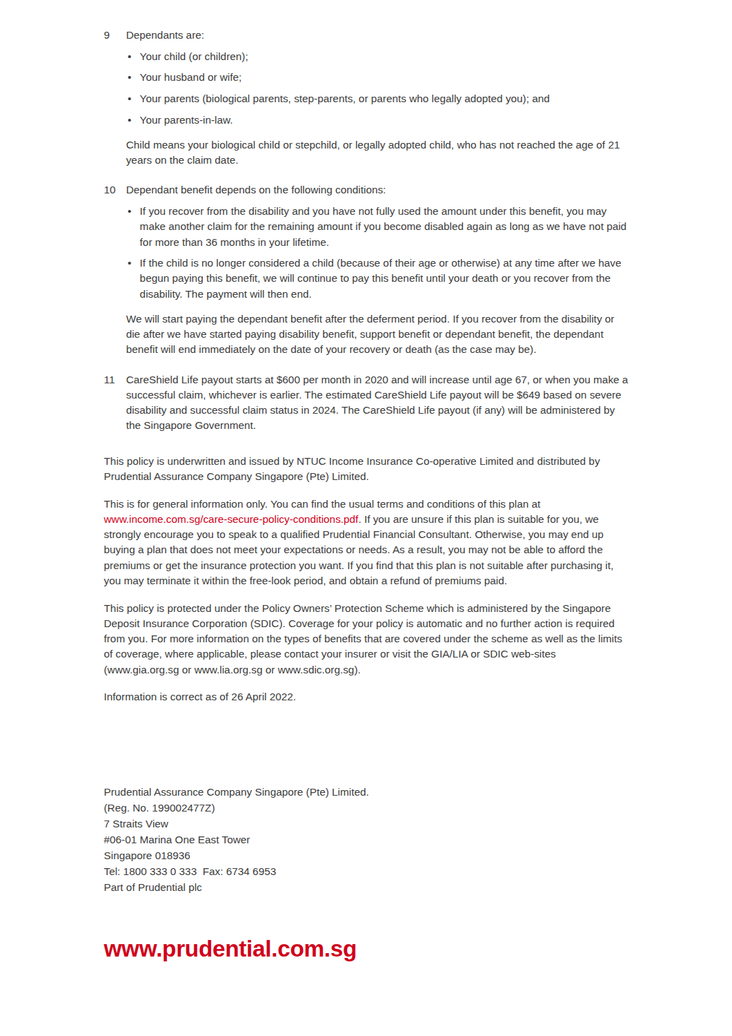9 Dependants are:
Your child (or children);
Your husband or wife;
Your parents (biological parents, step-parents, or parents who legally adopted you); and
Your parents-in-law.
Child means your biological child or stepchild, or legally adopted child, who has not reached the age of 21 years on the claim date.
10 Dependant benefit depends on the following conditions:
If you recover from the disability and you have not fully used the amount under this benefit, you may make another claim for the remaining amount if you become disabled again as long as we have not paid for more than 36 months in your lifetime.
If the child is no longer considered a child (because of their age or otherwise) at any time after we have begun paying this benefit, we will continue to pay this benefit until your death or you recover from the disability. The payment will then end.
We will start paying the dependant benefit after the deferment period. If you recover from the disability or die after we have started paying disability benefit, support benefit or dependant benefit, the dependant benefit will end immediately on the date of your recovery or death (as the case may be).
11 CareShield Life payout starts at $600 per month in 2020 and will increase until age 67, or when you make a successful claim, whichever is earlier. The estimated CareShield Life payout will be $649 based on severe disability and successful claim status in 2024. The CareShield Life payout (if any) will be administered by the Singapore Government.
This policy is underwritten and issued by NTUC Income Insurance Co-operative Limited and distributed by Prudential Assurance Company Singapore (Pte) Limited.
This is for general information only. You can find the usual terms and conditions of this plan at www.income.com.sg/care-secure-policy-conditions.pdf. If you are unsure if this plan is suitable for you, we strongly encourage you to speak to a qualified Prudential Financial Consultant. Otherwise, you may end up buying a plan that does not meet your expectations or needs. As a result, you may not be able to afford the premiums or get the insurance protection you want. If you find that this plan is not suitable after purchasing it, you may terminate it within the free-look period, and obtain a refund of premiums paid.
This policy is protected under the Policy Owners’ Protection Scheme which is administered by the Singapore Deposit Insurance Corporation (SDIC). Coverage for your policy is automatic and no further action is required from you. For more information on the types of benefits that are covered under the scheme as well as the limits of coverage, where applicable, please contact your insurer or visit the GIA/LIA or SDIC web-sites (www.gia.org.sg or www.lia.org.sg or www.sdic.org.sg).
Information is correct as of 26 April 2022.
Prudential Assurance Company Singapore (Pte) Limited.
(Reg. No. 199002477Z)
7 Straits View
#06-01 Marina One East Tower
Singapore 018936
Tel: 1800 333 0 333 Fax: 6734 6953
Part of Prudential plc
www.prudential.com.sg